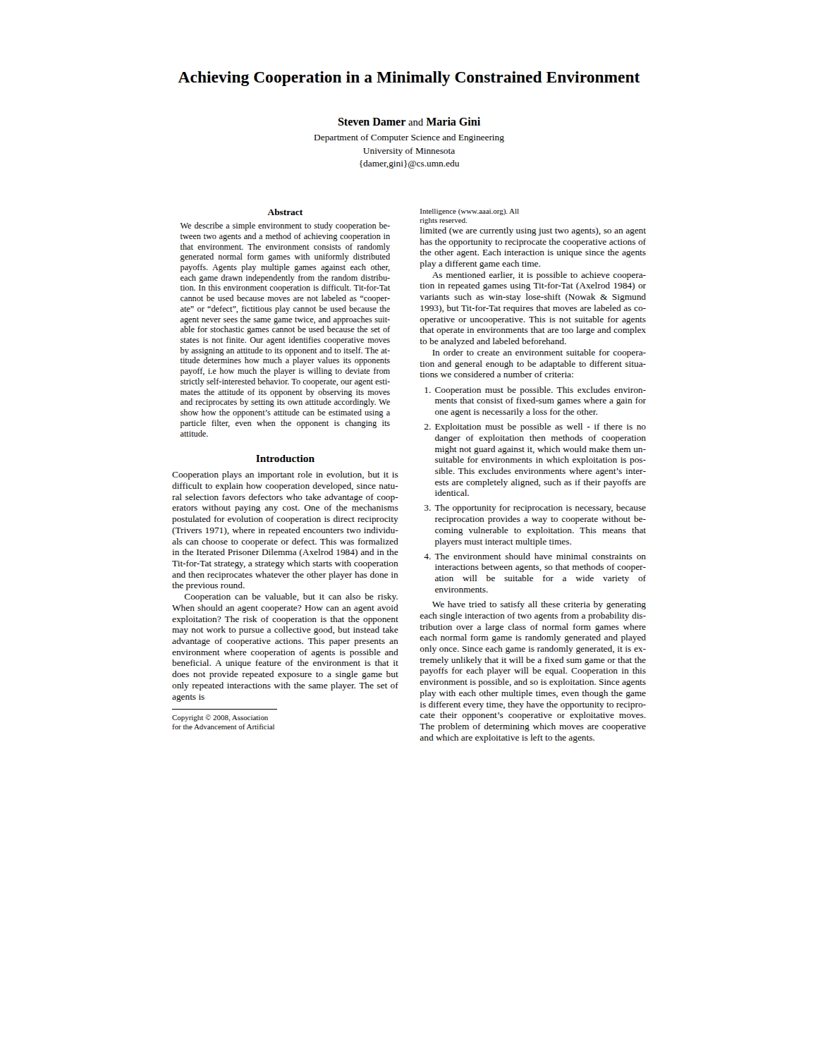Achieving Cooperation in a Minimally Constrained Environment
Steven Damer and Maria Gini
Department of Computer Science and Engineering
University of Minnesota
{damer,gini}@cs.umn.edu
Abstract
We describe a simple environment to study cooperation between two agents and a method of achieving cooperation in that environment. The environment consists of randomly generated normal form games with uniformly distributed payoffs. Agents play multiple games against each other, each game drawn independently from the random distribution. In this environment cooperation is difficult. Tit-for-Tat cannot be used because moves are not labeled as “cooperate” or “defect”, fictitious play cannot be used because the agent never sees the same game twice, and approaches suitable for stochastic games cannot be used because the set of states is not finite. Our agent identifies cooperative moves by assigning an attitude to its opponent and to itself. The attitude determines how much a player values its opponents payoff, i.e how much the player is willing to deviate from strictly self-interested behavior. To cooperate, our agent estimates the attitude of its opponent by observing its moves and reciprocates by setting its own attitude accordingly. We show how the opponent’s attitude can be estimated using a particle filter, even when the opponent is changing its attitude.
Introduction
Cooperation plays an important role in evolution, but it is difficult to explain how cooperation developed, since natural selection favors defectors who take advantage of cooperators without paying any cost. One of the mechanisms postulated for evolution of cooperation is direct reciprocity (Trivers 1971), where in repeated encounters two individuals can choose to cooperate or defect. This was formalized in the Iterated Prisoner Dilemma (Axelrod 1984) and in the Tit-for-Tat strategy, a strategy which starts with cooperation and then reciprocates whatever the other player has done in the previous round.
Cooperation can be valuable, but it can also be risky. When should an agent cooperate? How can an agent avoid exploitation? The risk of cooperation is that the opponent may not work to pursue a collective good, but instead take advantage of cooperative actions. This paper presents an environment where cooperation of agents is possible and beneficial. A unique feature of the environment is that it does not provide repeated exposure to a single game but only repeated interactions with the same player. The set of agents is
Copyright © 2008, Association for the Advancement of Artificial Intelligence (www.aaai.org). All rights reserved.
limited (we are currently using just two agents), so an agent has the opportunity to reciprocate the cooperative actions of the other agent. Each interaction is unique since the agents play a different game each time.
As mentioned earlier, it is possible to achieve cooperation in repeated games using Tit-for-Tat (Axelrod 1984) or variants such as win-stay lose-shift (Nowak & Sigmund 1993), but Tit-for-Tat requires that moves are labeled as cooperative or uncooperative. This is not suitable for agents that operate in environments that are too large and complex to be analyzed and labeled beforehand.
In order to create an environment suitable for cooperation and general enough to be adaptable to different situations we considered a number of criteria:
Cooperation must be possible. This excludes environments that consist of fixed-sum games where a gain for one agent is necessarily a loss for the other.
Exploitation must be possible as well - if there is no danger of exploitation then methods of cooperation might not guard against it, which would make them unsuitable for environments in which exploitation is possible. This excludes environments where agent’s interests are completely aligned, such as if their payoffs are identical.
The opportunity for reciprocation is necessary, because reciprocation provides a way to cooperate without becoming vulnerable to exploitation. This means that players must interact multiple times.
The environment should have minimal constraints on interactions between agents, so that methods of cooperation will be suitable for a wide variety of environments.
We have tried to satisfy all these criteria by generating each single interaction of two agents from a probability distribution over a large class of normal form games where each normal form game is randomly generated and played only once. Since each game is randomly generated, it is extremely unlikely that it will be a fixed sum game or that the payoffs for each player will be equal. Cooperation in this environment is possible, and so is exploitation. Since agents play with each other multiple times, even though the game is different every time, they have the opportunity to reciprocate their opponent’s cooperative or exploitative moves. The problem of determining which moves are cooperative and which are exploitative is left to the agents.